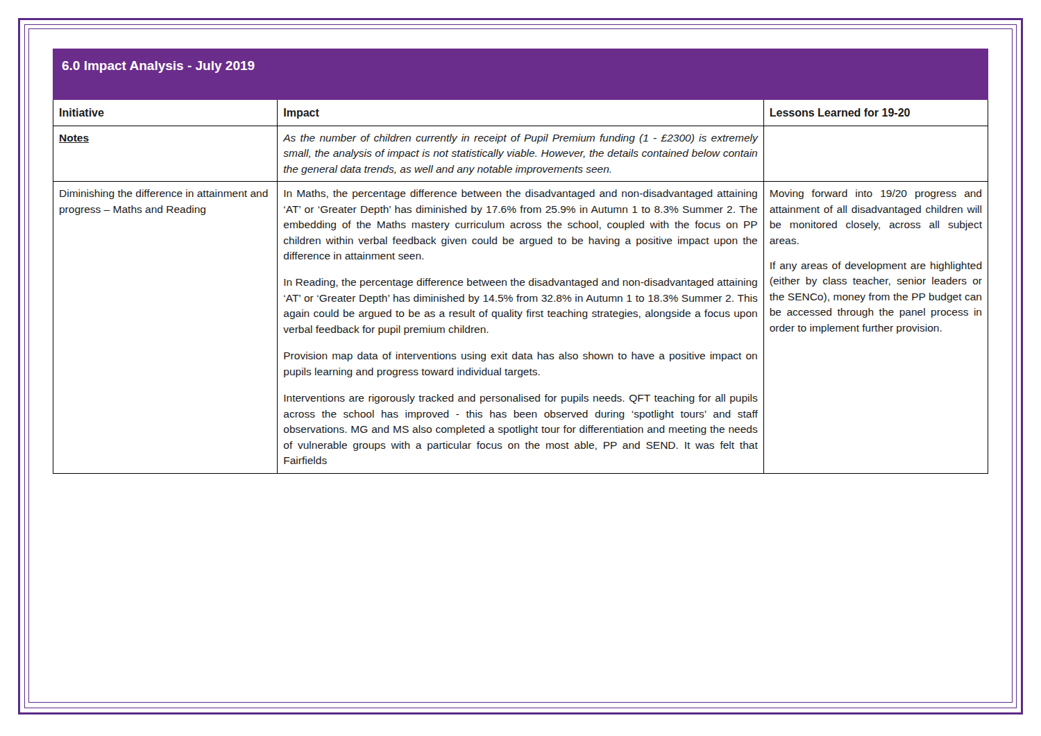| 6.0 Impact Analysis - July 2019 |
| Initiative | Impact | Lessons Learned for 19-20 |
| Notes | As the number of children currently in receipt of Pupil Premium funding (1 - £2300) is extremely small, the analysis of impact is not statistically viable. However, the details contained below contain the general data trends, as well and any notable improvements seen. | |
| Diminishing the difference in attainment and progress – Maths and Reading | In Maths, the percentage difference between the disadvantaged and non-disadvantaged attaining ‘AT’ or ‘Greater Depth’ has diminished by 17.6% from 25.9% in Autumn 1 to 8.3% Summer 2. The embedding of the Maths mastery curriculum across the school, coupled with the focus on PP children within verbal feedback given could be argued to be having a positive impact upon the difference in attainment seen. In Reading, the percentage difference between the disadvantaged and non-disadvantaged attaining ‘AT’ or ‘Greater Depth’ has diminished by 14.5% from 32.8% in Autumn 1 to 18.3% Summer 2. This again could be argued to be as a result of quality first teaching strategies, alongside a focus upon verbal feedback for pupil premium children. Provision map data of interventions using exit data has also shown to have a positive impact on pupils learning and progress toward individual targets. Interventions are rigorously tracked and personalised for pupils needs. QFT teaching for all pupils across the school has improved - this has been observed during ‘spotlight tours’ and staff observations. MG and MS also completed a spotlight tour for differentiation and meeting the needs of vulnerable groups with a particular focus on the most able, PP and SEND. It was felt that Fairfields | Moving forward into 19/20 progress and attainment of all disadvantaged children will be monitored closely, across all subject areas. If any areas of development are highlighted (either by class teacher, senior leaders or the SENCo), money from the PP budget can be accessed through the panel process in order to implement further provision. |